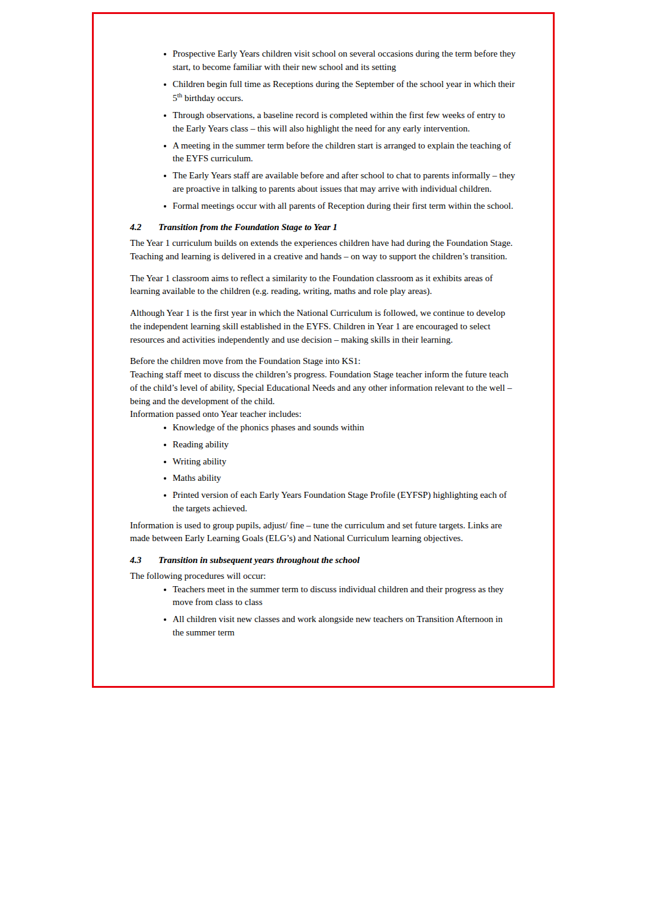Prospective Early Years children visit school on several occasions during the term before they start, to become familiar with their new school and its setting
Children begin full time as Receptions during the September of the school year in which their 5th birthday occurs.
Through observations, a baseline record is completed within the first few weeks of entry to the Early Years class – this will also highlight the need for any early intervention.
A meeting in the summer term before the children start is arranged to explain the teaching of the EYFS curriculum.
The Early Years staff are available before and after school to chat to parents informally – they are proactive in talking to parents about issues that may arrive with individual children.
Formal meetings occur with all parents of Reception during their first term within the school.
4.2 Transition from the Foundation Stage to Year 1
The Year 1 curriculum builds on extends the experiences children have had during the Foundation Stage. Teaching and learning is delivered in a creative and hands – on way to support the children’s transition.
The Year 1 classroom aims to reflect a similarity to the Foundation classroom as it exhibits areas of learning available to the children (e.g. reading, writing, maths and role play areas).
Although Year 1 is the first year in which the National Curriculum is followed, we continue to develop the independent learning skill established in the EYFS. Children in Year 1 are encouraged to select resources and activities independently and use decision – making skills in their learning.
Before the children move from the Foundation Stage into KS1:
Teaching staff meet to discuss the children’s progress. Foundation Stage teacher inform the future teach of the child’s level of ability, Special Educational Needs and any other information relevant to the well – being and the development of the child.
Information passed onto Year teacher includes:
Knowledge of the phonics phases and sounds within
Reading ability
Writing ability
Maths ability
Printed version of each Early Years Foundation Stage Profile (EYFSP) highlighting each of the targets achieved.
Information is used to group pupils, adjust/ fine – tune the curriculum and set future targets. Links are made between Early Learning Goals (ELG’s) and National Curriculum learning objectives.
4.3 Transition in subsequent years throughout the school
The following procedures will occur:
Teachers meet in the summer term to discuss individual children and their progress as they move from class to class
All children visit new classes and work alongside new teachers on Transition Afternoon in the summer term